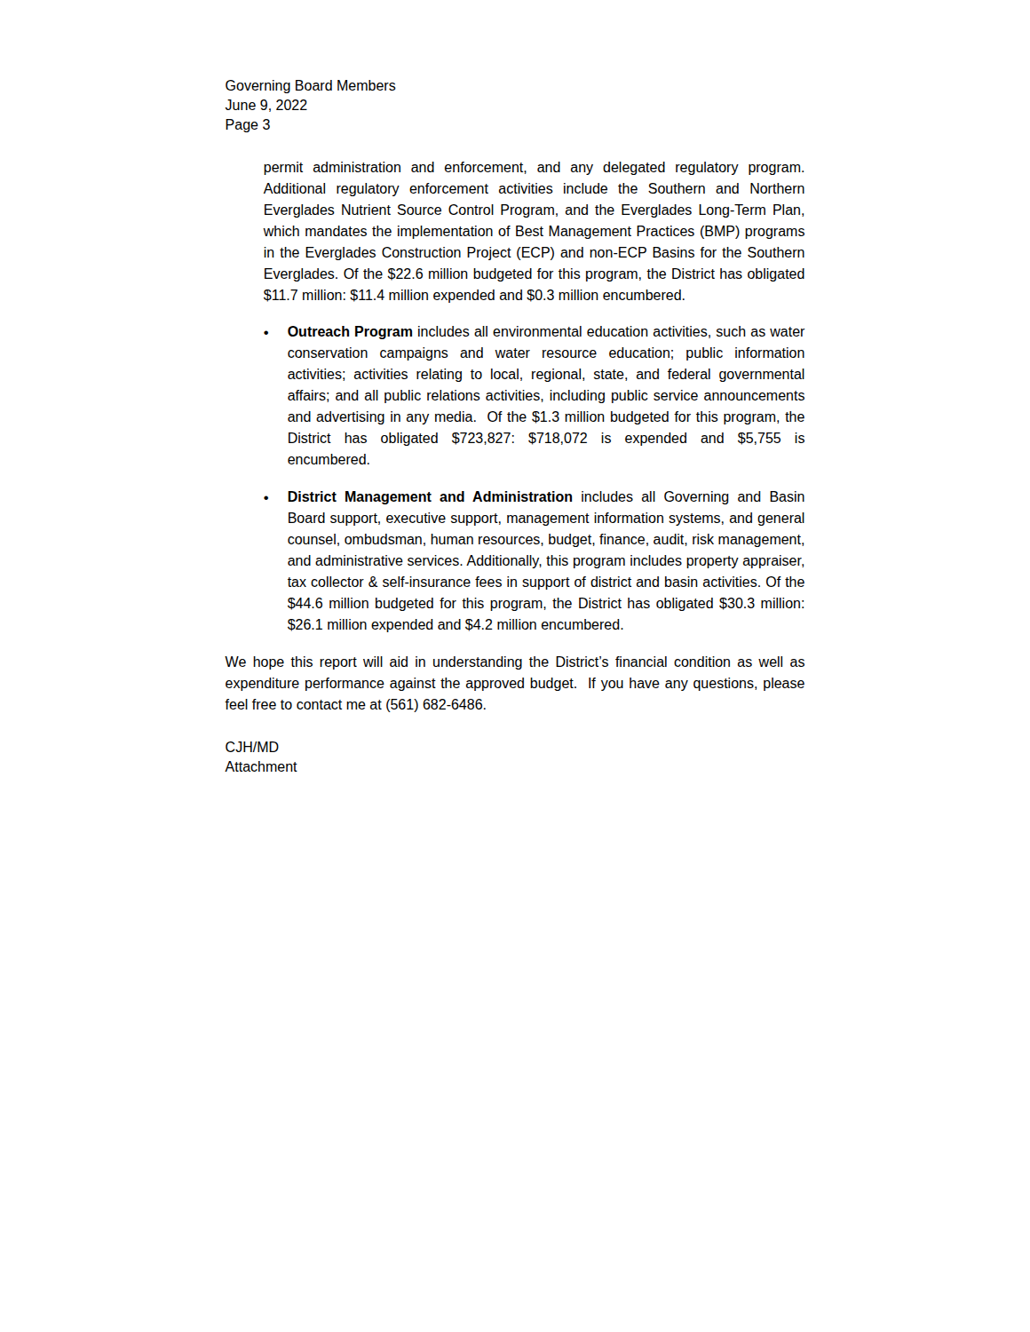Governing Board Members
June 9, 2022
Page 3
permit administration and enforcement, and any delegated regulatory program. Additional regulatory enforcement activities include the Southern and Northern Everglades Nutrient Source Control Program, and the Everglades Long-Term Plan, which mandates the implementation of Best Management Practices (BMP) programs in the Everglades Construction Project (ECP) and non-ECP Basins for the Southern Everglades. Of the $22.6 million budgeted for this program, the District has obligated $11.7 million: $11.4 million expended and $0.3 million encumbered.
Outreach Program includes all environmental education activities, such as water conservation campaigns and water resource education; public information activities; activities relating to local, regional, state, and federal governmental affairs; and all public relations activities, including public service announcements and advertising in any media. Of the $1.3 million budgeted for this program, the District has obligated $723,827: $718,072 is expended and $5,755 is encumbered.
District Management and Administration includes all Governing and Basin Board support, executive support, management information systems, and general counsel, ombudsman, human resources, budget, finance, audit, risk management, and administrative services. Additionally, this program includes property appraiser, tax collector & self-insurance fees in support of district and basin activities. Of the $44.6 million budgeted for this program, the District has obligated $30.3 million: $26.1 million expended and $4.2 million encumbered.
We hope this report will aid in understanding the District’s financial condition as well as expenditure performance against the approved budget. If you have any questions, please feel free to contact me at (561) 682-6486.
CJH/MD
Attachment